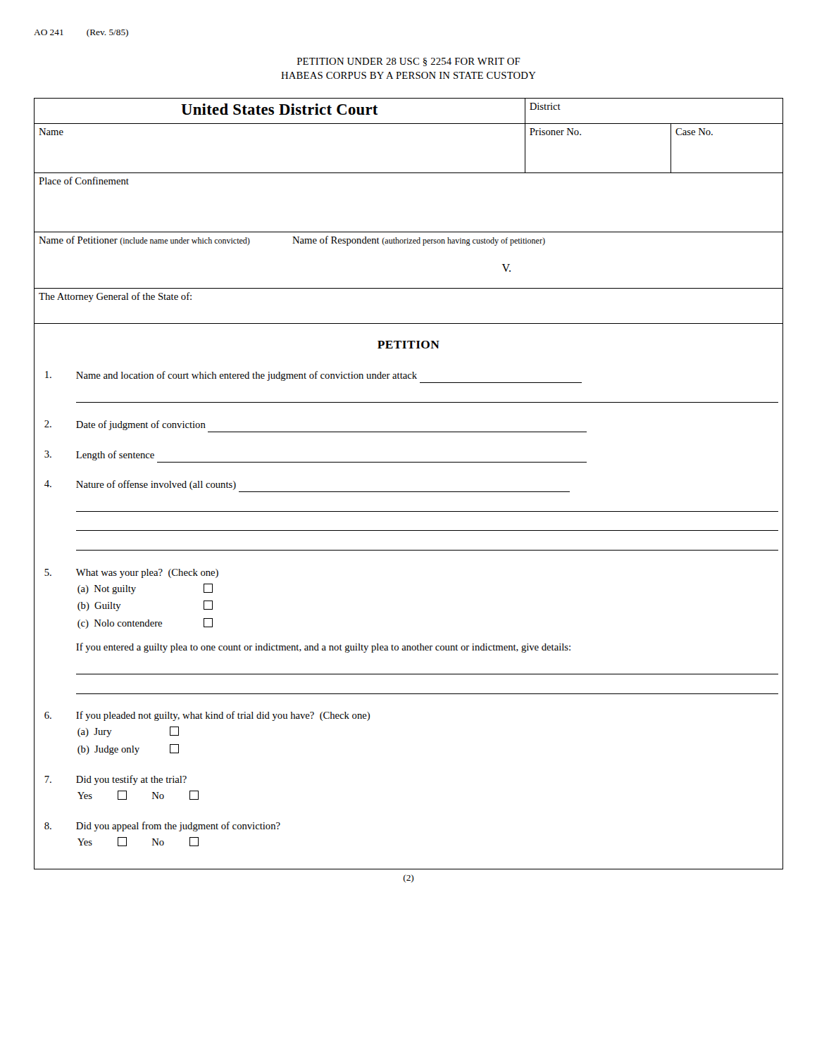AO 241 (Rev. 5/85)
PETITION UNDER 28 USC § 2254 FOR WRIT OF
HABEAS CORPUS BY A PERSON IN STATE CUSTODY
| United States District Court | District |
| Name | Prisoner No. | Case No. |
| Place of Confinement |
| Name of Petitioner (include name under which convicted) Name of Respondent (authorized person having custody of petitioner) V. |
| The Attorney General of the State of: |
| PETITION 1. Name and location of court which entered the judgment of conviction under attack 2. Date of judgment of conviction 3. Length of sentence 4. Nature of offense involved (all counts) 5. What was your plea? (Check one) (a) Not guilty (b) Guilty (c) Nolo contendere If you entered a guilty plea to one count or indictment, and a not guilty plea to another count or indictment, give details: 6. If you pleaded not guilty, what kind of trial did you have? (Check one) (a) Jury (b) Judge only 7. Did you testify at the trial? Yes No 8. Did you appeal from the judgment of conviction? Yes No |
(2)